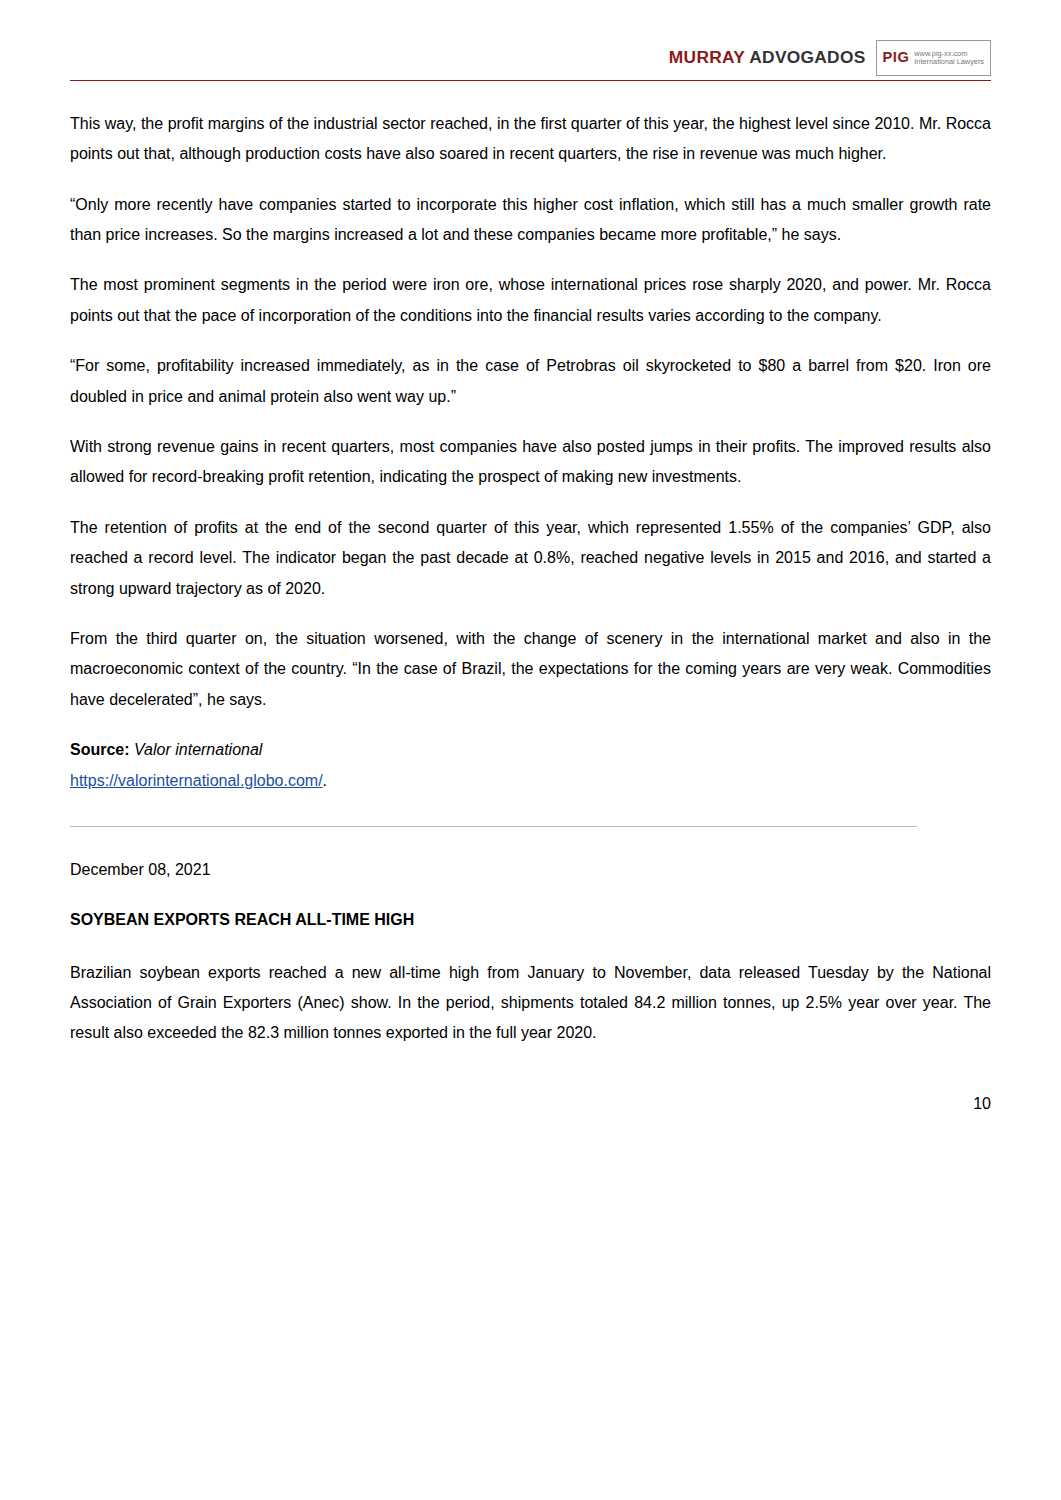MURRAY ADVOGADOS
PIG www.pig-xx.com
International Lawyers
This way, the profit margins of the industrial sector reached, in the first quarter of this year, the highest level since 2010. Mr. Rocca points out that, although production costs have also soared in recent quarters, the rise in revenue was much higher.
“Only more recently have companies started to incorporate this higher cost inflation, which still has a much smaller growth rate than price increases. So the margins increased a lot and these companies became more profitable,” he says.
The most prominent segments in the period were iron ore, whose international prices rose sharply 2020, and power. Mr. Rocca points out that the pace of incorporation of the conditions into the financial results varies according to the company.
“For some, profitability increased immediately, as in the case of Petrobras oil skyrocketed to $80 a barrel from $20. Iron ore doubled in price and animal protein also went way up.”
With strong revenue gains in recent quarters, most companies have also posted jumps in their profits. The improved results also allowed for record-breaking profit retention, indicating the prospect of making new investments.
The retention of profits at the end of the second quarter of this year, which represented 1.55% of the companies’ GDP, also reached a record level. The indicator began the past decade at 0.8%, reached negative levels in 2015 and 2016, and started a strong upward trajectory as of 2020.
From the third quarter on, the situation worsened, with the change of scenery in the international market and also in the macroeconomic context of the country. “In the case of Brazil, the expectations for the coming years are very weak. Commodities have decelerated”, he says.
Source: Valor international
https://valorinternational.globo.com/.
December 08, 2021
SOYBEAN EXPORTS REACH ALL-TIME HIGH
Brazilian soybean exports reached a new all-time high from January to November, data released Tuesday by the National Association of Grain Exporters (Anec) show. In the period, shipments totaled 84.2 million tonnes, up 2.5% year over year. The result also exceeded the 82.3 million tonnes exported in the full year 2020.
10